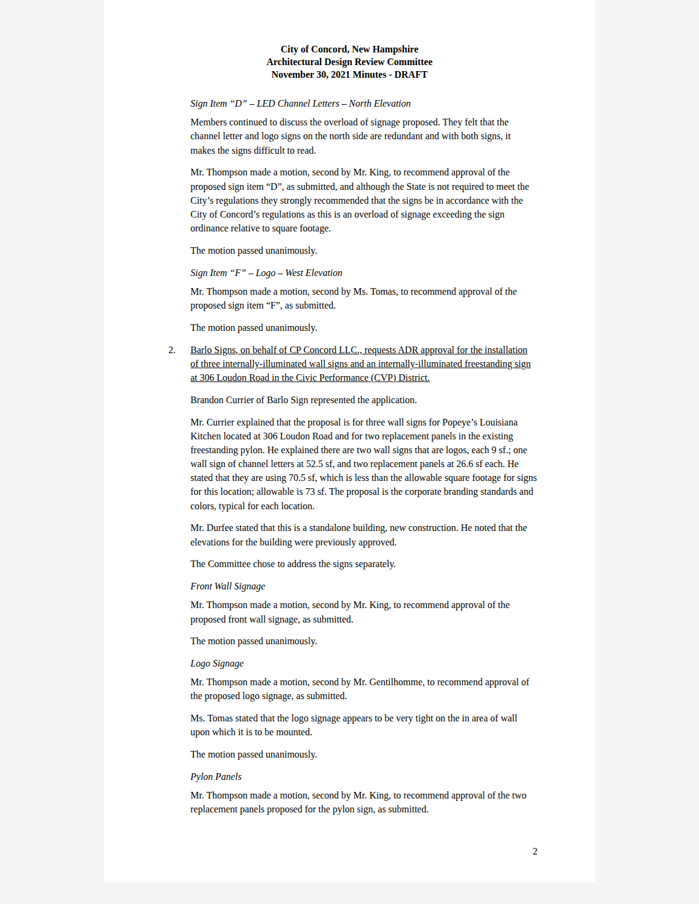City of Concord, New Hampshire
Architectural Design Review Committee
November 30, 2021 Minutes - DRAFT
Sign Item “D” – LED Channel Letters – North Elevation
Members continued to discuss the overload of signage proposed. They felt that the channel letter and logo signs on the north side are redundant and with both signs, it makes the signs difficult to read.
Mr. Thompson made a motion, second by Mr. King, to recommend approval of the proposed sign item “D”, as submitted, and although the State is not required to meet the City’s regulations they strongly recommended that the signs be in accordance with the City of Concord’s regulations as this is an overload of signage exceeding the sign ordinance relative to square footage.
The motion passed unanimously.
Sign Item “F” – Logo – West Elevation
Mr. Thompson made a motion, second by Ms. Tomas, to recommend approval of the proposed sign item “F”, as submitted.
The motion passed unanimously.
2. Barlo Signs, on behalf of CP Concord LLC., requests ADR approval for the installation of three internally-illuminated wall signs and an internally-illuminated freestanding sign at 306 Loudon Road in the Civic Performance (CVP) District.
Brandon Currier of Barlo Sign represented the application.
Mr. Currier explained that the proposal is for three wall signs for Popeye’s Louisiana Kitchen located at 306 Loudon Road and for two replacement panels in the existing freestanding pylon. He explained there are two wall signs that are logos, each 9 sf.; one wall sign of channel letters at 52.5 sf, and two replacement panels at 26.6 sf each. He stated that they are using 70.5 sf, which is less than the allowable square footage for signs for this location; allowable is 73 sf. The proposal is the corporate branding standards and colors, typical for each location.
Mr. Durfee stated that this is a standalone building, new construction. He noted that the elevations for the building were previously approved.
The Committee chose to address the signs separately.
Front Wall Signage
Mr. Thompson made a motion, second by Mr. King, to recommend approval of the proposed front wall signage, as submitted.
The motion passed unanimously.
Logo Signage
Mr. Thompson made a motion, second by Mr. Gentilhomme, to recommend approval of the proposed logo signage, as submitted.
Ms. Tomas stated that the logo signage appears to be very tight on the in area of wall upon which it is to be mounted.
The motion passed unanimously.
Pylon Panels
Mr. Thompson made a motion, second by Mr. King, to recommend approval of the two replacement panels proposed for the pylon sign, as submitted.
2